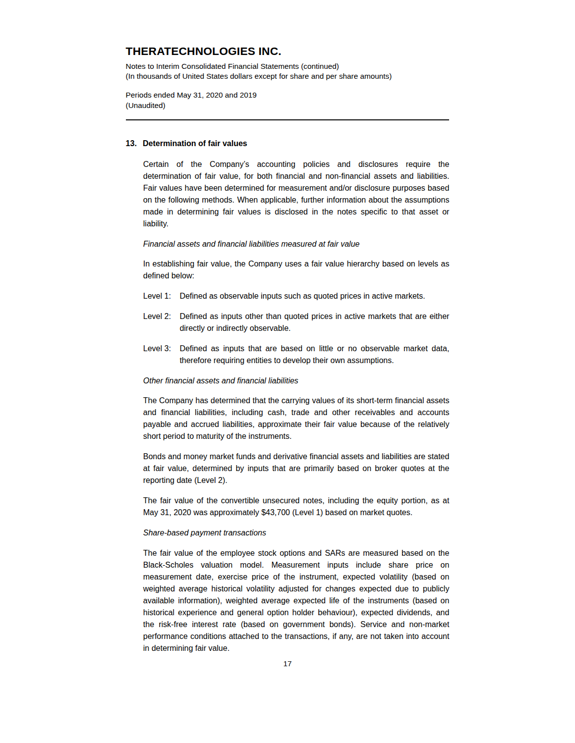THERATECHNOLOGIES INC.
Notes to Interim Consolidated Financial Statements (continued)
(In thousands of United States dollars except for share and per share amounts)
Periods ended May 31, 2020 and 2019
(Unaudited)
13. Determination of fair values
Certain of the Company’s accounting policies and disclosures require the determination of fair value, for both financial and non-financial assets and liabilities. Fair values have been determined for measurement and/or disclosure purposes based on the following methods. When applicable, further information about the assumptions made in determining fair values is disclosed in the notes specific to that asset or liability.
Financial assets and financial liabilities measured at fair value
In establishing fair value, the Company uses a fair value hierarchy based on levels as defined below:
Level 1: Defined as observable inputs such as quoted prices in active markets.
Level 2: Defined as inputs other than quoted prices in active markets that are either directly or indirectly observable.
Level 3: Defined as inputs that are based on little or no observable market data, therefore requiring entities to develop their own assumptions.
Other financial assets and financial liabilities
The Company has determined that the carrying values of its short-term financial assets and financial liabilities, including cash, trade and other receivables and accounts payable and accrued liabilities, approximate their fair value because of the relatively short period to maturity of the instruments.
Bonds and money market funds and derivative financial assets and liabilities are stated at fair value, determined by inputs that are primarily based on broker quotes at the reporting date (Level 2).
The fair value of the convertible unsecured notes, including the equity portion, as at May 31, 2020 was approximately $43,700 (Level 1) based on market quotes.
Share-based payment transactions
The fair value of the employee stock options and SARs are measured based on the Black-Scholes valuation model. Measurement inputs include share price on measurement date, exercise price of the instrument, expected volatility (based on weighted average historical volatility adjusted for changes expected due to publicly available information), weighted average expected life of the instruments (based on historical experience and general option holder behaviour), expected dividends, and the risk-free interest rate (based on government bonds). Service and non-market performance conditions attached to the transactions, if any, are not taken into account in determining fair value.
17